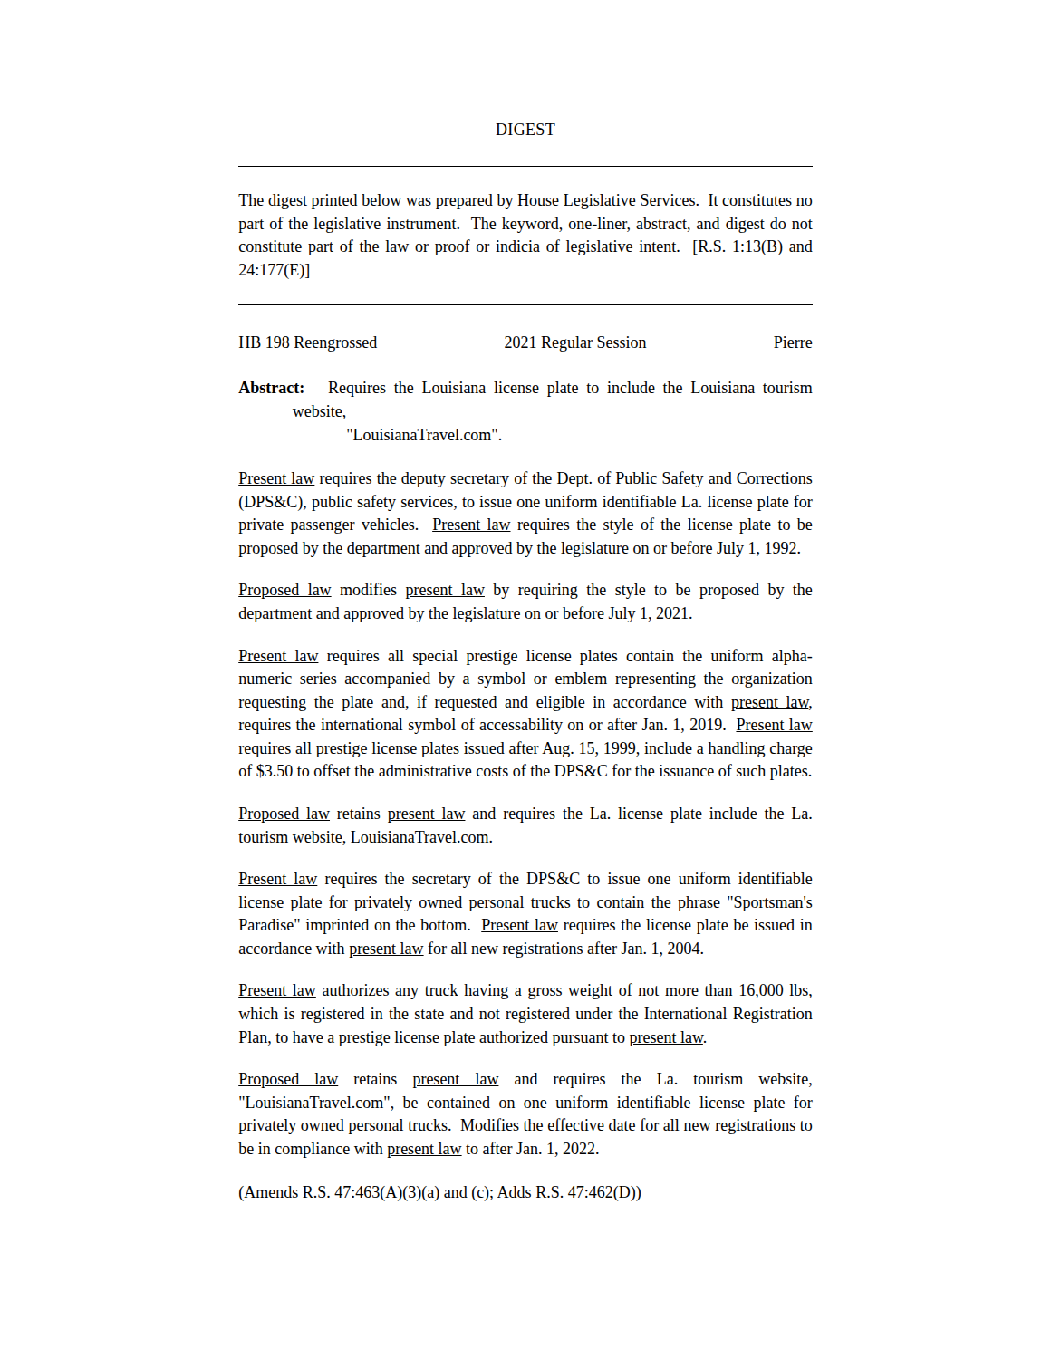DIGEST
The digest printed below was prepared by House Legislative Services. It constitutes no part of the legislative instrument. The keyword, one-liner, abstract, and digest do not constitute part of the law or proof or indicia of legislative intent. [R.S. 1:13(B) and 24:177(E)]
HB 198 Reengrossed 2021 Regular Session Pierre
Abstract: Requires the Louisiana license plate to include the Louisiana tourism website, "LouisianaTravel.com".
Present law requires the deputy secretary of the Dept. of Public Safety and Corrections (DPS&C), public safety services, to issue one uniform identifiable La. license plate for private passenger vehicles. Present law requires the style of the license plate to be proposed by the department and approved by the legislature on or before July 1, 1992.
Proposed law modifies present law by requiring the style to be proposed by the department and approved by the legislature on or before July 1, 2021.
Present law requires all special prestige license plates contain the uniform alpha-numeric series accompanied by a symbol or emblem representing the organization requesting the plate and, if requested and eligible in accordance with present law, requires the international symbol of accessability on or after Jan. 1, 2019. Present law requires all prestige license plates issued after Aug. 15, 1999, include a handling charge of $3.50 to offset the administrative costs of the DPS&C for the issuance of such plates.
Proposed law retains present law and requires the La. license plate include the La. tourism website, LouisianaTravel.com.
Present law requires the secretary of the DPS&C to issue one uniform identifiable license plate for privately owned personal trucks to contain the phrase "Sportsman's Paradise" imprinted on the bottom. Present law requires the license plate be issued in accordance with present law for all new registrations after Jan. 1, 2004.
Present law authorizes any truck having a gross weight of not more than 16,000 lbs, which is registered in the state and not registered under the International Registration Plan, to have a prestige license plate authorized pursuant to present law.
Proposed law retains present law and requires the La. tourism website, "LouisianaTravel.com", be contained on one uniform identifiable license plate for privately owned personal trucks. Modifies the effective date for all new registrations to be in compliance with present law to after Jan. 1, 2022.
(Amends R.S. 47:463(A)(3)(a) and (c); Adds R.S. 47:462(D))